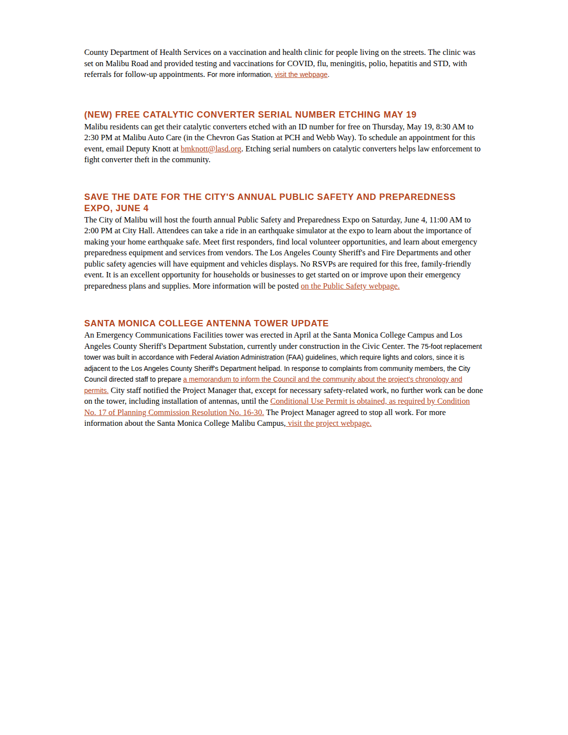County Department of Health Services on a vaccination and health clinic for people living on the streets. The clinic was set on Malibu Road and provided testing and vaccinations for COVID, flu, meningitis, polio, hepatitis and STD, with referrals for follow-up appointments. For more information, visit the webpage.
(New) Free Catalytic Converter Serial Number Etching May 19
Malibu residents can get their catalytic converters etched with an ID number for free on Thursday, May 19, 8:30 AM to 2:30 PM at Malibu Auto Care (in the Chevron Gas Station at PCH and Webb Way). To schedule an appointment for this event, email Deputy Knott at bmknott@lasd.org. Etching serial numbers on catalytic converters helps law enforcement to fight converter theft in the community.
Save the Date for the City's Annual Public Safety and Preparedness Expo, June 4
The City of Malibu will host the fourth annual Public Safety and Preparedness Expo on Saturday, June 4, 11:00 AM to 2:00 PM at City Hall. Attendees can take a ride in an earthquake simulator at the expo to learn about the importance of making your home earthquake safe. Meet first responders, find local volunteer opportunities, and learn about emergency preparedness equipment and services from vendors. The Los Angeles County Sheriff's and Fire Departments and other public safety agencies will have equipment and vehicles displays. No RSVPs are required for this free, family-friendly event. It is an excellent opportunity for households or businesses to get started on or improve upon their emergency preparedness plans and supplies. More information will be posted on the Public Safety webpage.
Santa Monica College Antenna Tower Update
An Emergency Communications Facilities tower was erected in April at the Santa Monica College Campus and Los Angeles County Sheriff's Department Substation, currently under construction in the Civic Center. The 75-foot replacement tower was built in accordance with Federal Aviation Administration (FAA) guidelines, which require lights and colors, since it is adjacent to the Los Angeles County Sheriff's Department helipad. In response to complaints from community members, the City Council directed staff to prepare a memorandum to inform the Council and the community about the project's chronology and permits. City staff notified the Project Manager that, except for necessary safety-related work, no further work can be done on the tower, including installation of antennas, until the Conditional Use Permit is obtained, as required by Condition No. 17 of Planning Commission Resolution No. 16-30. The Project Manager agreed to stop all work. For more information about the Santa Monica College Malibu Campus, visit the project webpage.